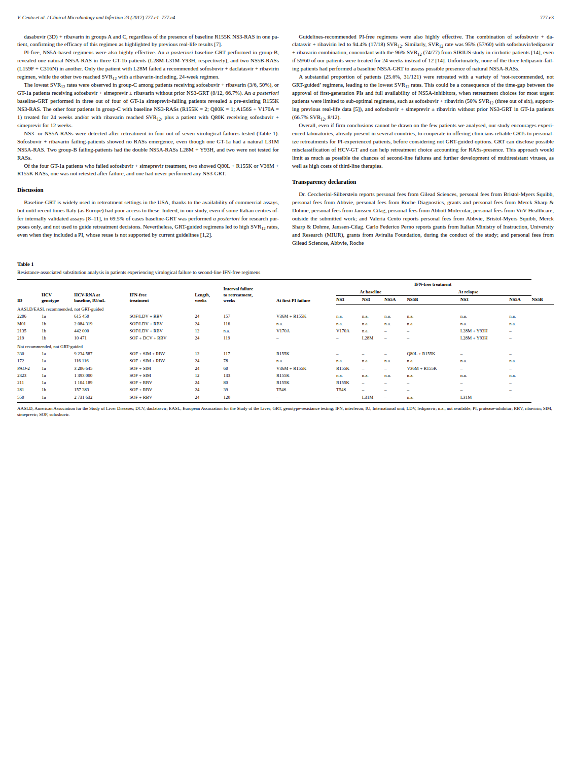V. Cento et al. / Clinical Microbiology and Infection 23 (2017) 777.e1–777.e4 777.e3
dasabuvir (3D) + ribavarin in groups A and C, regardless of the presence of baseline R155K NS3-RAS in one patient, confirming the efficacy of this regimen as highlighted by previous real-life results [7].
PI-free, NS5A-based regimens were also highly effective. An a posteriori baseline-GRT performed in group-B, revealed one natural NS5A-RAS in three GT-1b patients (L28M-L31M-Y93H, respectively), and two NS5B-RASs (L159F + C316N) in another. Only the patient with L28M failed a recommended sofosbuvir + daclatasvir + ribavirin regimen, while the other two reached SVR12 with a ribavarin-including, 24-week regimen.
The lowest SVR12 rates were observed in group-C among patients receiving sofosbuvir + ribavarin (3/6, 50%), or GT-1a patients receiving sofosbuvir + simeprevir ± ribavarin without prior NS3-GRT (8/12, 66.7%). An a posteriori baseline-GRT performed in three out of four of GT-1a simeprevir-failing patients revealed a pre-existing R155K NS3-RAS. The other four patients in group-C with baseline NS3-RASs (R155K = 2; Q80K = 1; A156S + V170A = 1) treated for 24 weeks and/or with ribavarin reached SVR12, plus a patient with Q80K receiving sofosbuvir + simeprevir for 12 weeks.
NS3- or NS5A-RASs were detected after retreatment in four out of seven virological-failures tested (Table 1). Sofosbuvir + ribavarin failing-patients showed no RASs emergence, even though one GT-1a had a natural L31M NS5A-RAS. Two group-B failing-patients had the double NS5A-RASs L28M + Y93H, and two were not tested for RASs.
Of the four GT-1a patients who failed sofosbuvir + simeprevir treatment, two showed Q80L + R155K or V36M + R155K RASs, one was not retested after failure, and one had never performed any NS3-GRT.
Discussion
Baseline-GRT is widely used in retreatment settings in the USA, thanks to the availability of commercial assays, but until recent times Italy (as Europe) had poor access to these. Indeed, in our study, even if some Italian centres offer internally validated assays [8–11], in 69.5% of cases baseline-GRT was performed a posteriori for research purposes only, and not used to guide retreatment decisions. Nevertheless, GRT-guided regimens led to high SVR12 rates, even when they included a PI, whose reuse is not supported by current guidelines [1,2].
Guidelines-recommended PI-free regimens were also highly effective. The combination of sofosbuvir + daclatasvir + ribavirin led to 94.4% (17/18) SVR12. Similarly, SVR12 rate was 95% (57/60) with sofosbuvir/ledipasvir + ribavarin combination, concordant with the 96% SVR12 (74/77) from SIRIUS study in cirrhotic patients [14], even if 59/60 of our patients were treated for 24 weeks instead of 12 [14]. Unfortunately, none of the three ledipasvir-failing patients had performed a baseline NS5A-GRT to assess possible presence of natural NS5A-RASs.
A substantial proportion of patients (25.6%, 31/121) were retreated with a variety of ‘not-recommended, not GRT-guided’ regimens, leading to the lowest SVR12 rates. This could be a consequence of the time-gap between the approval of first-generation PIs and full availability of NS5A-inhibitors, when retreatment choices for most urgent patients were limited to sub-optimal regimens, such as sofosbuvir + ribavirin (50% SVR12 (three out of six), supporting previous real-life data [5]), and sofosbuvir + simeprevir ± ribavirin without prior NS3-GRT in GT-1a patients (66.7% SVR12, 8/12).
Overall, even if firm conclusions cannot be drawn on the few patients we analysed, our study encourages experienced laboratories, already present in several countries, to cooperate in offering clinicians reliable GRTs to personalize retreatments for PI-experienced patients, before considering not GRT-guided options. GRT can disclose possible misclassification of HCV-GT and can help retreatment choice accounting for RASs-presence. This approach would limit as much as possible the chances of second-line failures and further development of multiresistant viruses, as well as high costs of third-line therapies.
Transparency declaration
Dr. Ceccherini-Silberstein reports personal fees from Gilead Sciences, personal fees from Bristol-Myers Squibb, personal fees from Abbvie, personal fees from Roche Diagnostics, grants and personal fees from Merck Sharp & Dohme, personal fees from Janssen-Cilag, personal fees from Abbott Molecular, personal fees from ViiV Healthcare, outside the submitted work; and Valeria Cento reports personal fees from Abbvie, Bristol-Myers Squibb, Merck Sharp & Dohme, Janssen-Cilag. Carlo Federico Perno reports grants from Italian Ministry of Instruction, University and Research (MIUR), grants from Aviralia Foundation, during the conduct of the study; and personal fees from Gilead Sciences, Abbvie, Roche
Table 1
Resistance-associated substitution analysis in patients experiencing virological failure to second-line IFN-free regimens
| ID | HCV genotype | HCV-RNA at baseline, IU/mL | IFN-free treatment | Length, weeks | Interval failure to retreatment, weeks | At first PI failure | IFN-free treatment |
| --- | --- | --- | --- | --- | --- | --- | --- |
| At baseline | At relapse |
| NS3 | NS3 | NS5A | NS5B | NS3 | NS5A | NS5B |
| AASLD/EASL recommended, not GRT-guided |
| 2286 | 1a | 615 458 | SOF/LDV + RBV | 24 | 157 | V36M + R155K | n.a. | n.a. | n.a. | n.a. | n.a. | n.a. |
| M01 | 1b | 2 084 319 | SOF/LDV + RBV | 24 | 116 | n.a. | n.a. | n.a. | n.a. | n.a. | n.a. | n.a. |
| 2135 | 1b | 442 000 | SOF/LDV + RBV | 12 | n.a. | V170A | V170A | n.a. | – | – | L28M + Y93H | – |
| 219 | 1b | 10 471 | SOF + DCV + RBV | 24 | 119 | – | – | L28M | – | – | L28M + Y93H | – |
| Not recommended, not GRT-guided |
| 330 | 1a | 9 234 587 | SOF + SIM + RBV | 12 | 117 | R155K | – | – | – | Q80L + R155K | – | – |
| 172 | 1a | 116 116 | SOF + SIM + RBV | 24 | 78 | n.a. | n.a. | n.a. | n.a. | n.a. | n.a. | n.a. |
| PAO-2 | 1a | 3 286 645 | SOF + SIM | 24 | 68 | V36M + R155K | R155K | – | – | V36M + R155K | – | – |
| 2323 | 1a | 1 393 000 | SOF + SIM | 12 | 133 | R155K | n.a. | n.a. | n.a. | n.a. | n.a. | n.a. |
| 211 | 1a | 1 104 189 | SOF + RBV | 24 | 80 | R155K | R155K | – | – | – | – | – |
| 281 | 1b | 157 383 | SOF + RBV | 24 | 39 | T54S | T54S | – | – | – | – | – |
| 558 | 1a | 2 731 632 | SOF + RBV | 24 | 120 | – | – | L31M | – | n.a. | L31M | – |
AASLD, American Association for the Study of Liver Diseases; DCV, daclatasvir; EASL, European Association for the Study of the Liver; GRT, genotype-resistance testing; IFN, interferon; IU, International unit; LDV, ledipasvir; n.a., not available; PI, protease-inhibitor; RBV, ribavirin; SIM, simeprevir; SOF, sofosbuvir.